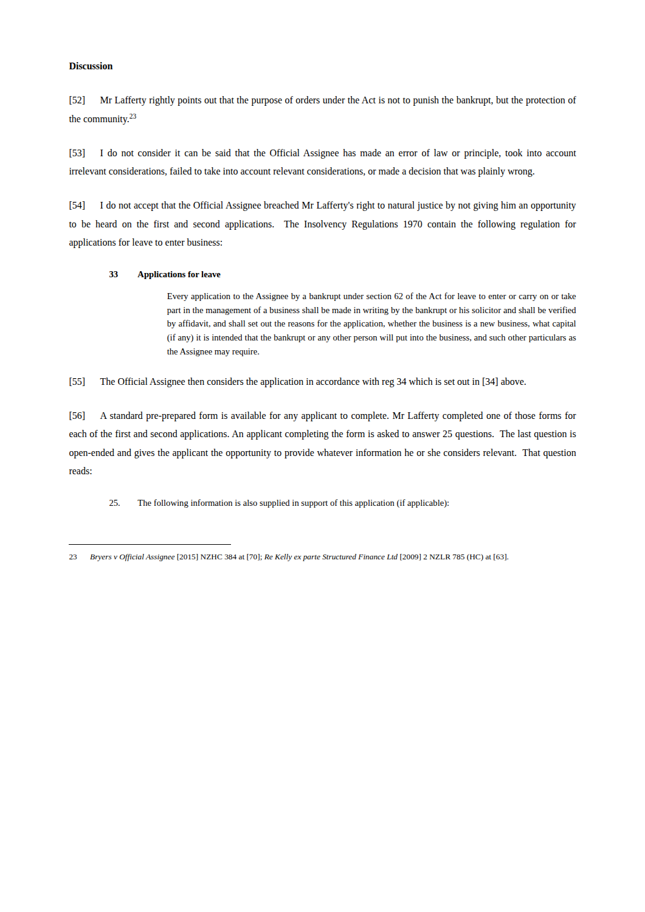Discussion
[52] Mr Lafferty rightly points out that the purpose of orders under the Act is not to punish the bankrupt, but the protection of the community.23
[53] I do not consider it can be said that the Official Assignee has made an error of law or principle, took into account irrelevant considerations, failed to take into account relevant considerations, or made a decision that was plainly wrong.
[54] I do not accept that the Official Assignee breached Mr Lafferty's right to natural justice by not giving him an opportunity to be heard on the first and second applications. The Insolvency Regulations 1970 contain the following regulation for applications for leave to enter business:
33 Applications for leave Every application to the Assignee by a bankrupt under section 62 of the Act for leave to enter or carry on or take part in the management of a business shall be made in writing by the bankrupt or his solicitor and shall be verified by affidavit, and shall set out the reasons for the application, whether the business is a new business, what capital (if any) it is intended that the bankrupt or any other person will put into the business, and such other particulars as the Assignee may require.
[55] The Official Assignee then considers the application in accordance with reg 34 which is set out in [34] above.
[56] A standard pre-prepared form is available for any applicant to complete. Mr Lafferty completed one of those forms for each of the first and second applications. An applicant completing the form is asked to answer 25 questions. The last question is open-ended and gives the applicant the opportunity to provide whatever information he or she considers relevant. That question reads:
25. The following information is also supplied in support of this application (if applicable):
23 Bryers v Official Assignee [2015] NZHC 384 at [70]; Re Kelly ex parte Structured Finance Ltd [2009] 2 NZLR 785 (HC) at [63].